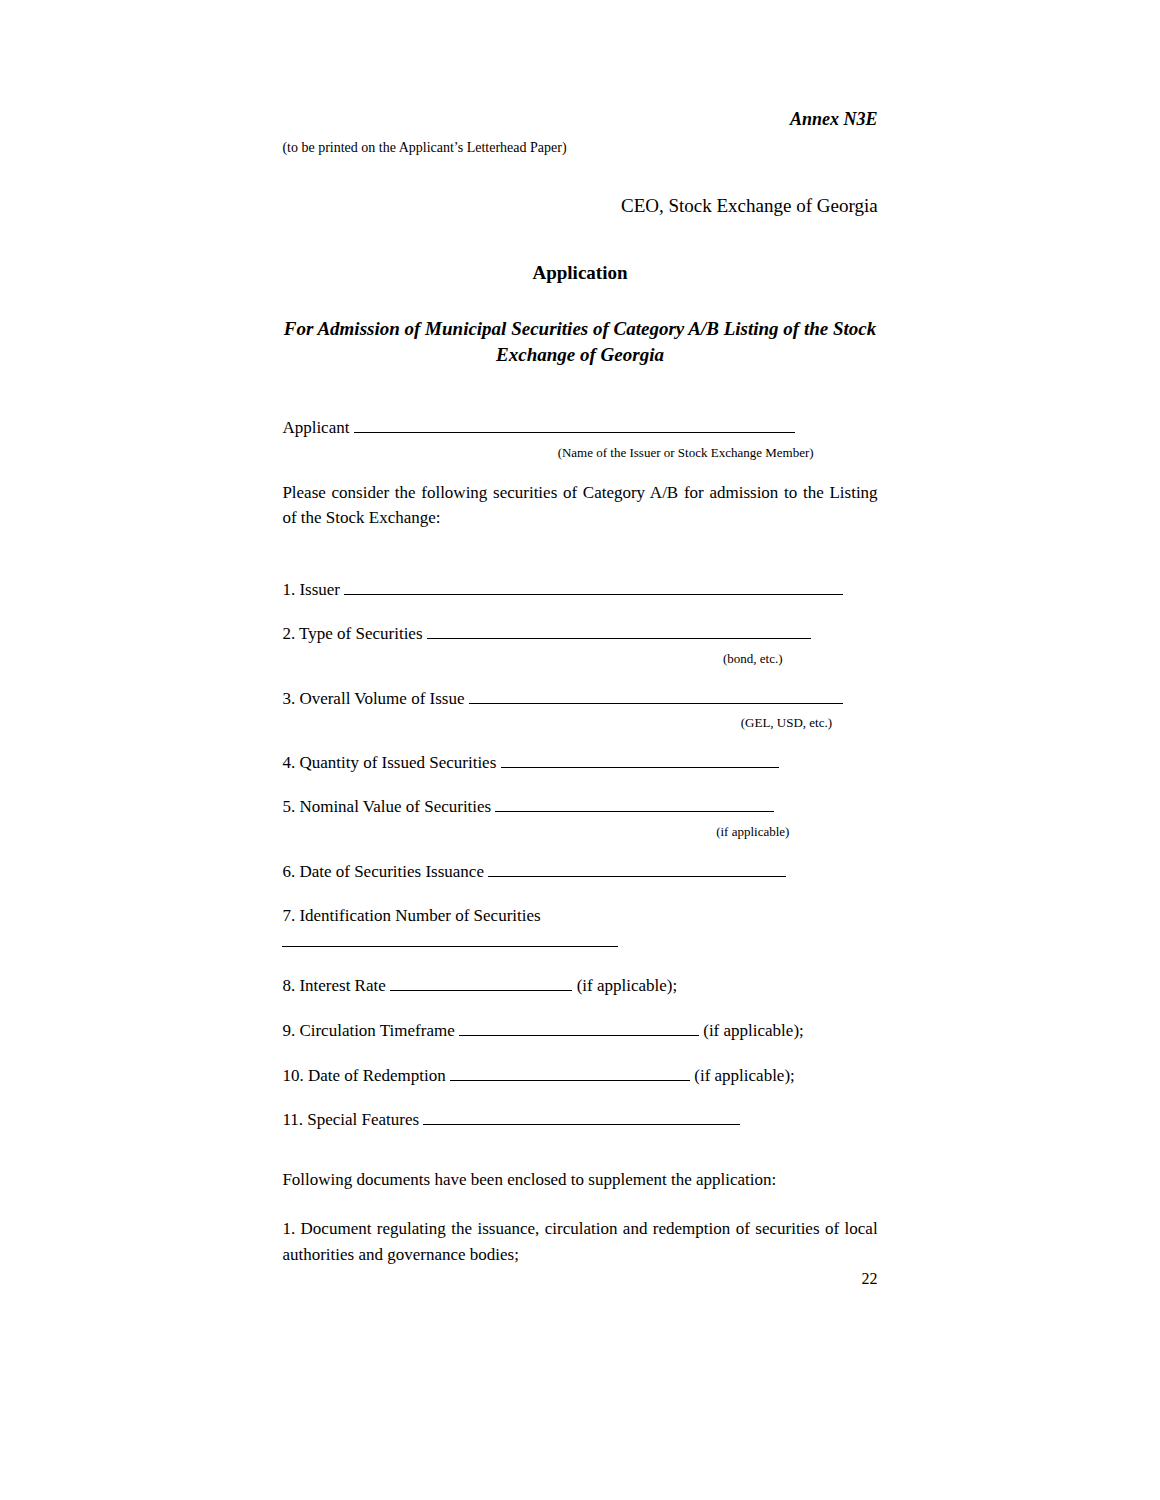Annex N3E
(to be printed on the Applicant’s Letterhead Paper)
CEO, Stock Exchange of Georgia
Application
For Admission of Municipal Securities of Category A/B Listing of the Stock Exchange of Georgia
Applicant
(Name of the Issuer or Stock Exchange Member)
Please consider the following securities of Category A/B for admission to the Listing of the Stock Exchange:
1. Issuer
2. Type of Securities
(bond, etc.)
3. Overall Volume of Issue
(GEL, USD, etc.)
4. Quantity of Issued Securities
5. Nominal Value of Securities
(if applicable)
6. Date of Securities Issuance
7. Identification Number of Securities
8. Interest Rate (if applicable);
9. Circulation Timeframe (if applicable);
10. Date of Redemption (if applicable);
11. Special Features
Following documents have been enclosed to supplement the application:
1. Document regulating the issuance, circulation and redemption of securities of local authorities and governance bodies;
22